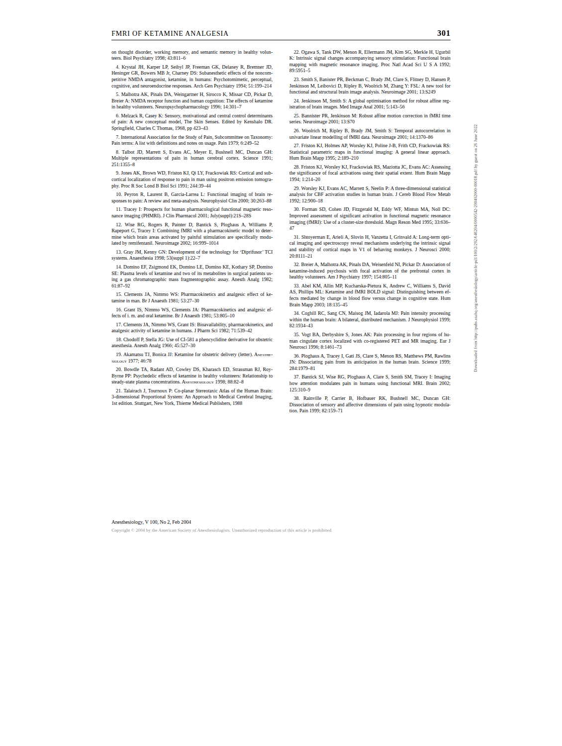fMRI of Ketamine Analgesia 301
Downloaded from http://pubs.asahq.org/anesthesiology/article-pdf/100/2/292/646204/0000542-200402000-00018.pdf by guest on 26 June 2022
on thought disorder, working memory, and semantic memory in healthy volunteers. Biol Psychiatry 1998; 43:811–6
4. Krystal JH, Karper LP, Seibyl JP, Freeman GK, Delaney R, Bremner JD, Heninger GR, Bowers MB Jr, Charney DS: Subanesthetic effects of the noncompetitive NMDA antagonist, ketamine, in humans: Psychotomimetic, perceptual, cognitive, and neuroendocrine responses. Arch Gen Psychiatry 1994; 51:199–214
5. Malhotra AK, Pinals DA, Weingartner H, Sirocco K, Missar CD, Pickar D, Breier A: NMDA receptor function and human cognition: The effects of ketamine in healthy volunteers. Neuropsychopharmacology 1996; 14:301–7
6. Melzack R, Casey K: Sensory, motivational and central control determinants of pain: A new conceptual model, The Skin Senses. Edited by Kenshalo DR. Springfield, Charles C Thomas, 1968, pp 423–43
7. International Association for the Study of Pain, Subcommittee on Taxonomy: Pain terms: A list with definitions and notes on usage. Pain 1979; 6:249–52
8. Talbot JD, Marrett S, Evans AC, Meyer E, Bushnell MC, Duncan GH: Multiple representations of pain in human cerebral cortex. Science 1991; 251:1355–8
9. Jones AK, Brown WD, Friston KJ, Qi LY, Frackowiak RS: Cortical and subcortical localization of response to pain in man using positron emission tomography. Proc R Soc Lond B Biol Sci 1991; 244:39–44
10. Peyron R, Laurent B, Garcia-Larrea L: Functional imaging of brain responses to pain: A review and meta-analysis. Neurophysiol Clin 2000; 30:263–88
11. Tracey I: Prospects for human pharmacological functional magnetic resonance imaging (PHMRI). J Clin Pharmacol 2001; July(suppl):21S–28S
12. Wise RG, Rogers R, Painter D, Bantick S, Ploghaus A, Williams P, Rapeport G, Tracey I: Combining fMRI with a pharmacokinetic model to determine which brain areas activated by painful stimulation are specifically modulated by remifentanil. Neuroimage 2002; 16:999–1014
13. Gray JM, Kenny GN: Development of the technology for ‘Diprifusor’ TCI systems. Anaesthesia 1998; 53(suppl 1):22–7
14. Domino EF, Zsigmond EK, Domino LE, Domino KE, Kothary SP, Domino SE: Plasma levels of ketamine and two of its metabolites in surgical patients using a gas chromatographic mass fragmentographic assay. Anesth Analg 1982; 61:87–92
15. Clements JA, Nimmo WS: Pharmacokinetics and analgesic effect of ketamine in man. Br J Anaesth 1981; 53:27–30
16. Grant IS, Nimmo WS, Clements JA: Pharmacokinetics and analgesic effects of i. m. and oral ketamine. Br J Anaesth 1981; 53:805–10
17. Clements JA, Nimmo WS, Grant IS: Bioavailability, pharmacokinetics, and analgesic activity of ketamine in humans. J Pharm Sci 1982; 71:539–42
18. Chodoff P, Stella JG: Use of CI-581 a phencyclidine derivative for obstetric anesthesia. Anesth Analg 1966; 45:527–30
19. Akamatsu TJ, Bonica JJ: Ketamine for obstetric delivery (letter). Anesthesiology 1977; 46:78
20. Bowdle TA, Radant AD, Cowley DS, Kharasch ED, Strassman RJ, Roy-Byrne PP: Psychedelic effects of ketamine in healthy volunteers: Relationship to steady-state plasma concentrations. Anesthesiology 1998; 88:82–8
21. Talairach J, Tournoux P: Co-planar Stereotaxic Atlas of the Human Brain: 3-dimensional Proportional System: An Approach to Medical Cerebral Imaging, 1st edition. Stuttgart, New York, Thieme Medical Publishers, 1988
22. Ogawa S, Tank DW, Menon R, Ellermann JM, Kim SG, Merkle H, Ugurbil K: Intrinsic signal changes accompanying sensory stimulation: Functional brain mapping with magnetic resonance imaging. Proc Natl Acad Sci U S A 1992; 89:5951–5
23. Smith S, Banister PR, Beckman C, Brady JM, Clare S, Flitney D, Hansen P, Jenkinson M, Leibovici D, Ripley B, Woolrich M, Zhang Y: FSL: A new tool for functional and structural brain image analysis. Neuroimage 2001; 13:S249
24. Jenkinson M, Smith S: A global optimisation method for robust affine registration of brain images. Med Image Anal 2001; 5:143–56
25. Bannister PR, Jenkinson M: Robust affine motion correction in fMRI time series. Neuroimage 2001; 13:S70
26. Woolrich M, Ripley B, Brady JM, Smith S: Temporal autocorrelation in univariate linear modelling of fMRI data. Neuroimage 2001; 14:1370–86
27. Friston KJ, Holmes AP, Worsley KJ, Poline J-B, Frith CD, Frackowiak RS: Statistical parametric maps in functional imaging: A general linear approach. Hum Brain Mapp 1995; 2:189–210
28. Friston KJ, Worsley KJ, Frackowiak RS, Maziotta JC, Evans AC: Assessing the significance of focal activations using their spatial extent. Hum Brain Mapp 1994; 1:214–20
29. Worsley KJ, Evans AC, Marrett S, Neelin P: A three-dimensional statistical analysis for CBF activation studies in human brain. J Cereb Blood Flow Metab 1992; 12:900–18
30. Forman SD, Cohen JD, Fitzgerald M, Eddy WF, Mintun MA, Noll DC: Improved assessment of significant activation in functional magnetic resonance imaging (fMRI): Use of a cluster-size threshold. Magn Reson Med 1995; 33:636–47
31. Shtoyerman E, Arieli A, Slovin H, Vanzetta I, Grinvald A: Long-term optical imaging and spectroscopy reveal mechanisms underlying the intrinsic signal and stability of cortical maps in V1 of behaving monkeys. J Neurosci 2000; 20:8111–21
32. Breier A, Malhotra AK, Pinals DA, Weisenfeld NI, Pickar D: Association of ketamine-induced psychosis with focal activation of the prefrontal cortex in healthy volunteers. Am J Psychiatry 1997; 154:805–11
33. Abel KM, Allin MP, Kucharska-Pietura K, Andrew C, Williams S, David AS, Phillips ML: Ketamine and fMRI BOLD signal: Distinguishing between effects mediated by change in blood flow versus change in cognitive state. Hum Brain Mapp 2003; 18:135–45
34. Coghill RC, Sang CN, Maisog JM, Iadarola MJ: Pain intensity processing within the human brain: A bilateral, distributed mechanism. J Neurophysiol 1999; 82:1934–43
35. Vogt BA, Derbyshire S, Jones AK: Pain processing in four regions of human cingulate cortex localized with co-registered PET and MR imaging. Eur J Neurosci 1996; 8:1461–73
36. Ploghaus A, Tracey I, Gati JS, Clare S, Menon RS, Matthews PM, Rawlins JN: Dissociating pain from its anticipation in the human brain. Science 1999; 284:1979–81
37. Bantick SJ, Wise RG, Ploghaus A, Clare S, Smith SM, Tracey I: Imaging how attention modulates pain in humans using functional MRI. Brain 2002; 125:310–9
38. Rainville P, Carrier B, Hofbauer RK, Bushnell MC, Duncan GH: Dissociation of sensory and affective dimensions of pain using hypnotic modulation. Pain 1999; 82:159–71
Anesthesiology, V 100, No 2, Feb 2004
Copyright © 2004 by the American Society of Anesthesiologists. Unauthorized reproduction of this article is prohibited.